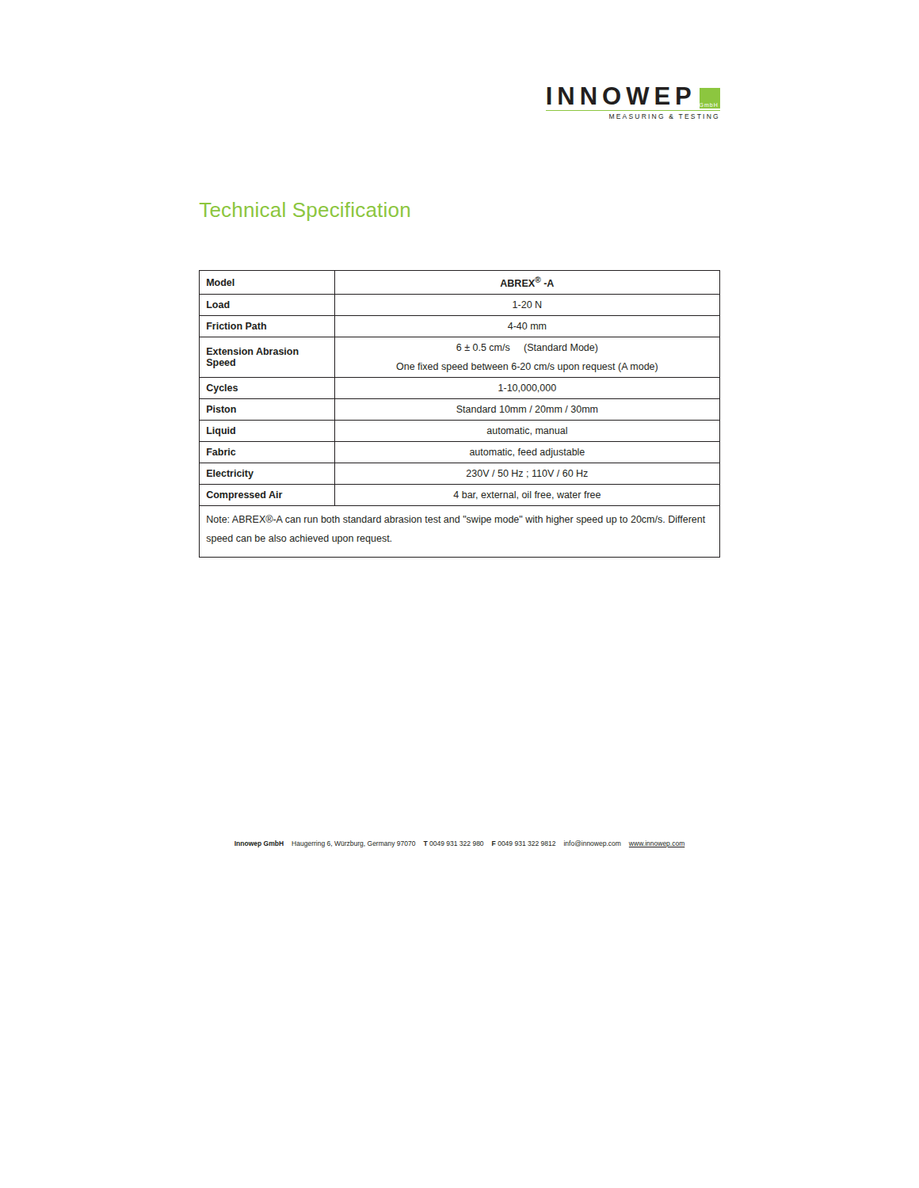INNOWEPGmbH
MEASURING & TESTING
Technical Specification
| Model | ABREX ® -A |
| Load | 1-20 N |
| Friction Path | 4-40 mm |
| Extension Abrasion Speed | 6 ± 0.5 cm/s (Standard Mode) One fixed speed between 6-20 cm/s upon request (A mode) |
| Cycles | 1-10,000,000 |
| Piston | Standard 10mm / 20mm / 30mm |
| Liquid | automatic, manual |
| Fabric | automatic, feed adjustable |
| Electricity | 230V / 50 Hz ; 110V / 60 Hz |
| Compressed Air | 4 bar, external, oil free, water free |
| Note: ABREX®-A can run both standard abrasion test and "swipe mode" with higher speed up to 20cm/s. Different speed can be also achieved upon request. |
Innowep GmbH Haugerring 6, Würzburg, Germany 97070 T 0049 931 322 980 F 0049 931 322 9812 info@innowep.com www.innowep.com